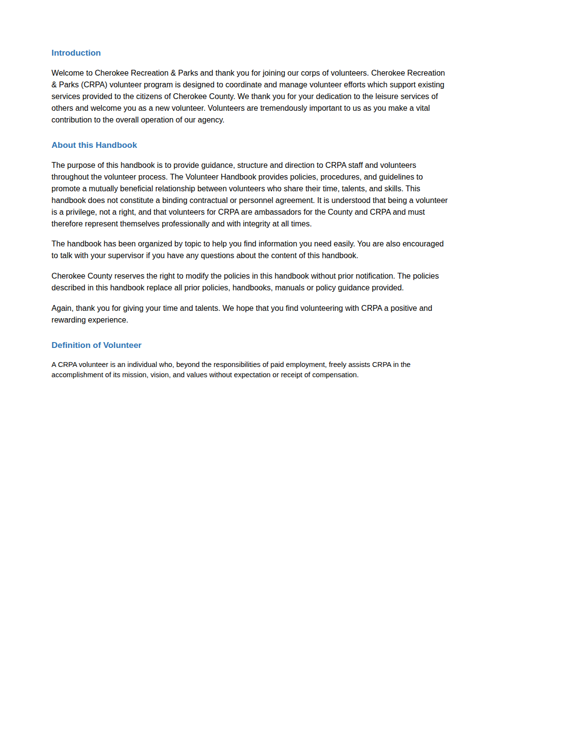Introduction
Welcome to Cherokee Recreation & Parks and thank you for joining our corps of volunteers. Cherokee Recreation & Parks (CRPA) volunteer program is designed to coordinate and manage volunteer efforts which support existing services provided to the citizens of Cherokee County. We thank you for your dedication to the leisure services of others and welcome you as a new volunteer. Volunteers are tremendously important to us as you make a vital contribution to the overall operation of our agency.
About this Handbook
The purpose of this handbook is to provide guidance, structure and direction to CRPA staff and volunteers throughout the volunteer process. The Volunteer Handbook provides policies, procedures, and guidelines to promote a mutually beneficial relationship between volunteers who share their time, talents, and skills. This handbook does not constitute a binding contractual or personnel agreement. It is understood that being a volunteer is a privilege, not a right, and that volunteers for CRPA are ambassadors for the County and CRPA and must therefore represent themselves professionally and with integrity at all times.
The handbook has been organized by topic to help you find information you need easily. You are also encouraged to talk with your supervisor if you have any questions about the content of this handbook.
Cherokee County reserves the right to modify the policies in this handbook without prior notification. The policies described in this handbook replace all prior policies, handbooks, manuals or policy guidance provided.
Again, thank you for giving your time and talents. We hope that you find volunteering with CRPA a positive and rewarding experience.
Definition of Volunteer
A CRPA volunteer is an individual who, beyond the responsibilities of paid employment, freely assists CRPA in the accomplishment of its mission, vision, and values without expectation or receipt of compensation.